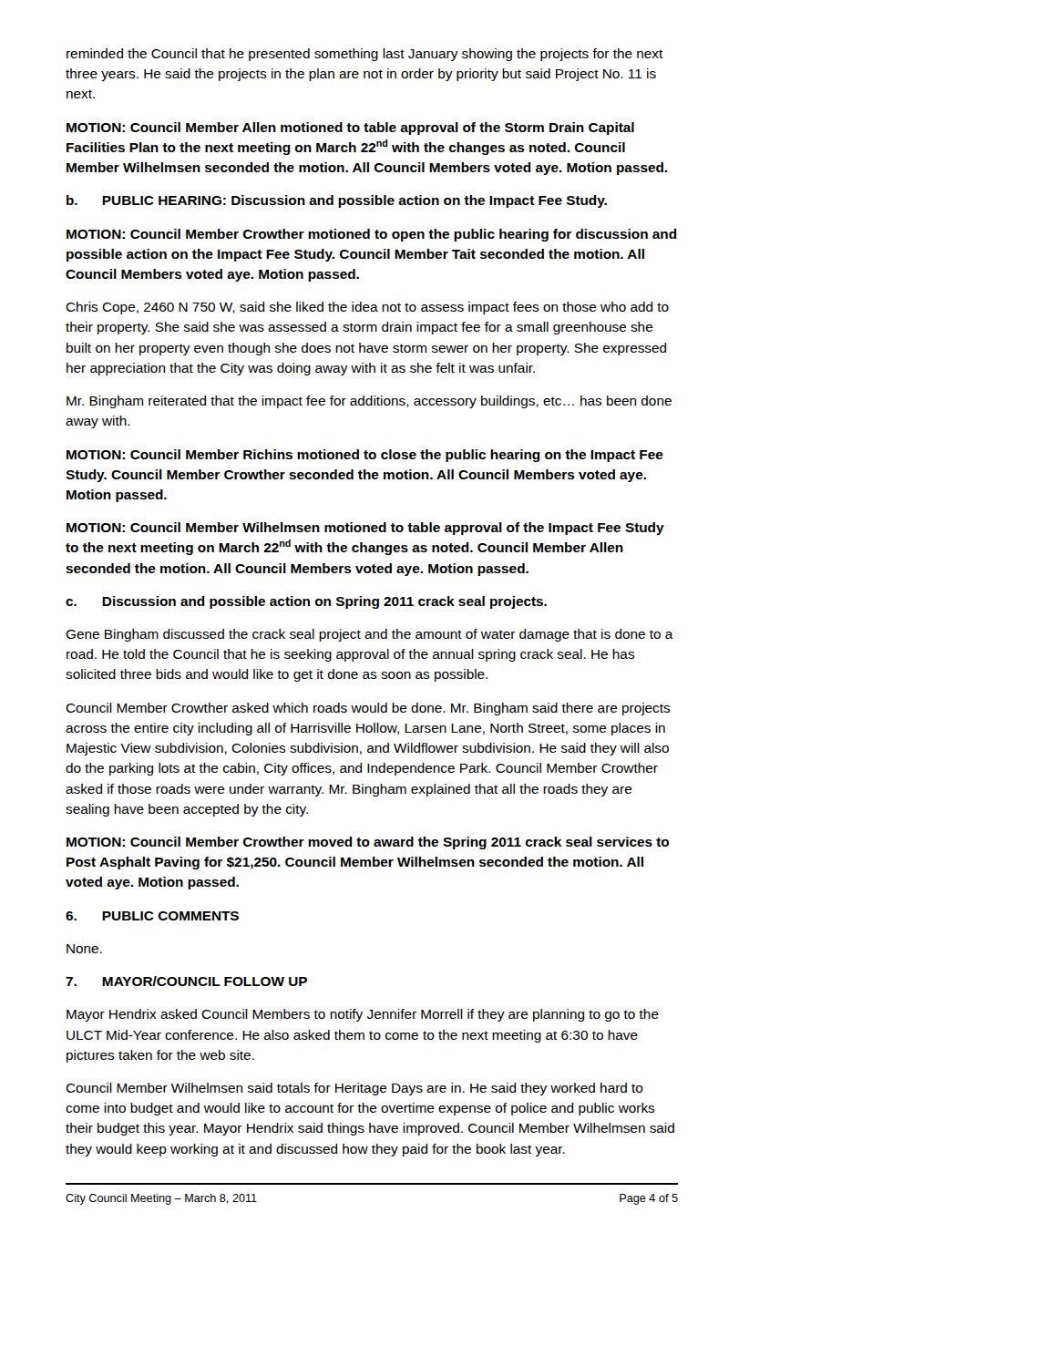reminded the Council that he presented something last January showing the projects for the next three years. He said the projects in the plan are not in order by priority but said Project No. 11 is next.
MOTION: Council Member Allen motioned to table approval of the Storm Drain Capital Facilities Plan to the next meeting on March 22nd with the changes as noted. Council Member Wilhelmsen seconded the motion. All Council Members voted aye. Motion passed.
b. PUBLIC HEARING: Discussion and possible action on the Impact Fee Study.
MOTION: Council Member Crowther motioned to open the public hearing for discussion and possible action on the Impact Fee Study. Council Member Tait seconded the motion. All Council Members voted aye. Motion passed.
Chris Cope, 2460 N 750 W, said she liked the idea not to assess impact fees on those who add to their property. She said she was assessed a storm drain impact fee for a small greenhouse she built on her property even though she does not have storm sewer on her property. She expressed her appreciation that the City was doing away with it as she felt it was unfair.
Mr. Bingham reiterated that the impact fee for additions, accessory buildings, etc… has been done away with.
MOTION: Council Member Richins motioned to close the public hearing on the Impact Fee Study. Council Member Crowther seconded the motion. All Council Members voted aye. Motion passed.
MOTION: Council Member Wilhelmsen motioned to table approval of the Impact Fee Study to the next meeting on March 22nd with the changes as noted. Council Member Allen seconded the motion. All Council Members voted aye. Motion passed.
c. Discussion and possible action on Spring 2011 crack seal projects.
Gene Bingham discussed the crack seal project and the amount of water damage that is done to a road. He told the Council that he is seeking approval of the annual spring crack seal. He has solicited three bids and would like to get it done as soon as possible.
Council Member Crowther asked which roads would be done. Mr. Bingham said there are projects across the entire city including all of Harrisville Hollow, Larsen Lane, North Street, some places in Majestic View subdivision, Colonies subdivision, and Wildflower subdivision. He said they will also do the parking lots at the cabin, City offices, and Independence Park. Council Member Crowther asked if those roads were under warranty. Mr. Bingham explained that all the roads they are sealing have been accepted by the city.
MOTION: Council Member Crowther moved to award the Spring 2011 crack seal services to Post Asphalt Paving for $21,250. Council Member Wilhelmsen seconded the motion. All voted aye. Motion passed.
6. PUBLIC COMMENTS
None.
7. MAYOR/COUNCIL FOLLOW UP
Mayor Hendrix asked Council Members to notify Jennifer Morrell if they are planning to go to the ULCT Mid-Year conference. He also asked them to come to the next meeting at 6:30 to have pictures taken for the web site.
Council Member Wilhelmsen said totals for Heritage Days are in. He said they worked hard to come into budget and would like to account for the overtime expense of police and public works their budget this year. Mayor Hendrix said things have improved. Council Member Wilhelmsen said they would keep working at it and discussed how they paid for the book last year.
City Council Meeting – March 8, 2011 Page 4 of 5